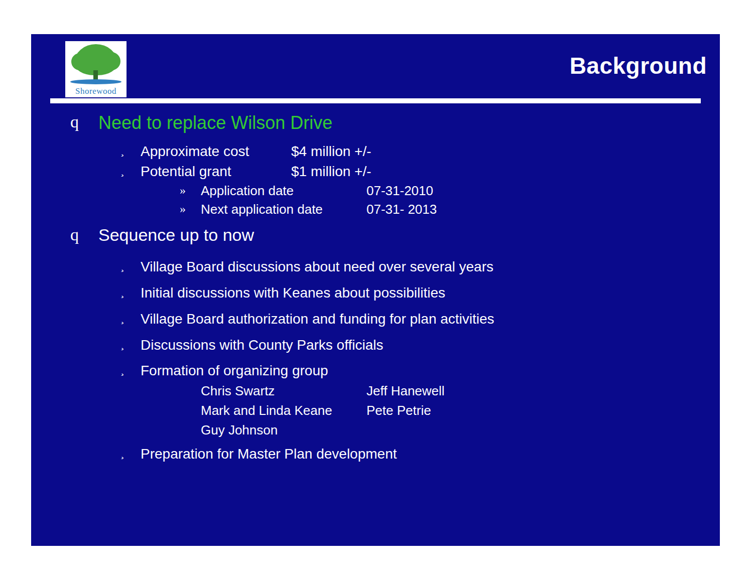Shorewood
Background
q Need to replace Wilson Drive
¸Approximate cost$4 million +/-
¸Potential grant$1 million +/-
»Application date07-31-2010
»Next application date07-31- 2013
q Sequence up to now
¸Village Board discussions about need over several years
¸Initial discussions with Keanes about possibilities
¸Village Board authorization and funding for plan activities
¸Discussions with County Parks officials
¸Formation of organizing group
Chris Swartz Jeff Hanewell
Mark and Linda Keane Pete Petrie
Guy Johnson
¸Preparation for Master Plan development
2